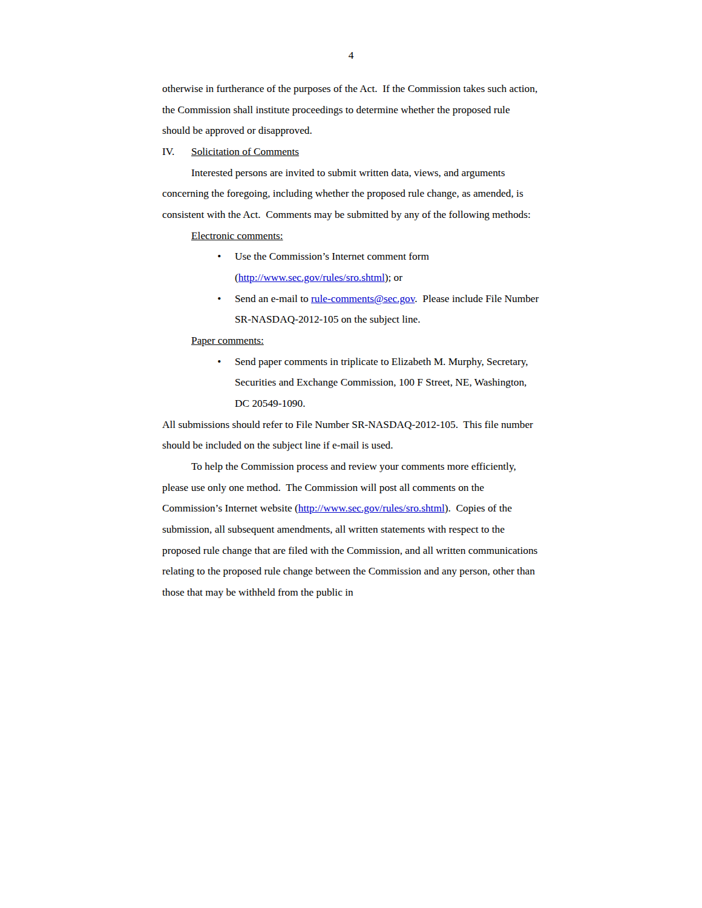4
otherwise in furtherance of the purposes of the Act. If the Commission takes such action, the Commission shall institute proceedings to determine whether the proposed rule should be approved or disapproved.
IV. Solicitation of Comments
Interested persons are invited to submit written data, views, and arguments concerning the foregoing, including whether the proposed rule change, as amended, is consistent with the Act. Comments may be submitted by any of the following methods:
Electronic comments:
Use the Commission’s Internet comment form (http://www.sec.gov/rules/sro.shtml); or
Send an e-mail to rule-comments@sec.gov. Please include File Number SR-NASDAQ-2012-105 on the subject line.
Paper comments:
Send paper comments in triplicate to Elizabeth M. Murphy, Secretary, Securities and Exchange Commission, 100 F Street, NE, Washington, DC 20549-1090.
All submissions should refer to File Number SR-NASDAQ-2012-105. This file number should be included on the subject line if e-mail is used.
To help the Commission process and review your comments more efficiently, please use only one method. The Commission will post all comments on the Commission’s Internet website (http://www.sec.gov/rules/sro.shtml). Copies of the submission, all subsequent amendments, all written statements with respect to the proposed rule change that are filed with the Commission, and all written communications relating to the proposed rule change between the Commission and any person, other than those that may be withheld from the public in